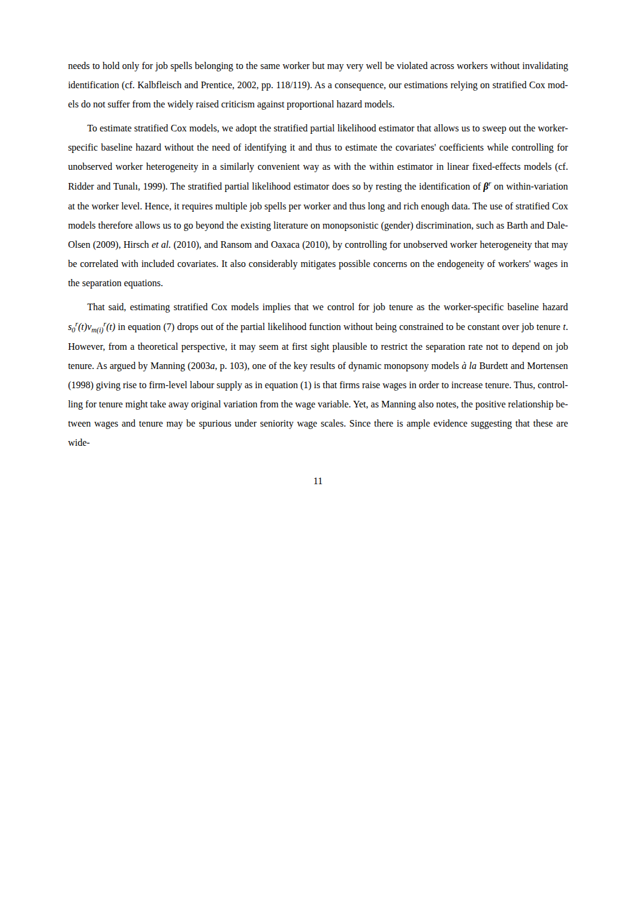needs to hold only for job spells belonging to the same worker but may very well be violated across workers without invalidating identification (cf. Kalbfleisch and Prentice, 2002, pp. 118/119). As a consequence, our estimations relying on stratified Cox models do not suffer from the widely raised criticism against proportional hazard models.
To estimate stratified Cox models, we adopt the stratified partial likelihood estimator that allows us to sweep out the worker-specific baseline hazard without the need of identifying it and thus to estimate the covariates' coefficients while controlling for unobserved worker heterogeneity in a similarly convenient way as with the within estimator in linear fixed-effects models (cf. Ridder and Tunalı, 1999). The stratified partial likelihood estimator does so by resting the identification of βr on within-variation at the worker level. Hence, it requires multiple job spells per worker and thus long and rich enough data. The use of stratified Cox models therefore allows us to go beyond the existing literature on monopsonistic (gender) discrimination, such as Barth and Dale-Olsen (2009), Hirsch et al. (2010), and Ransom and Oaxaca (2010), by controlling for unobserved worker heterogeneity that may be correlated with included covariates. It also considerably mitigates possible concerns on the endogeneity of workers' wages in the separation equations.
That said, estimating stratified Cox models implies that we control for job tenure as the worker-specific baseline hazard s0r(t)vm(i)r(t) in equation (7) drops out of the partial likelihood function without being constrained to be constant over job tenure t. However, from a theoretical perspective, it may seem at first sight plausible to restrict the separation rate not to depend on job tenure. As argued by Manning (2003a, p. 103), one of the key results of dynamic monopsony models à la Burdett and Mortensen (1998) giving rise to firm-level labour supply as in equation (1) is that firms raise wages in order to increase tenure. Thus, controlling for tenure might take away original variation from the wage variable. Yet, as Manning also notes, the positive relationship between wages and tenure may be spurious under seniority wage scales. Since there is ample evidence suggesting that these are wide-
11